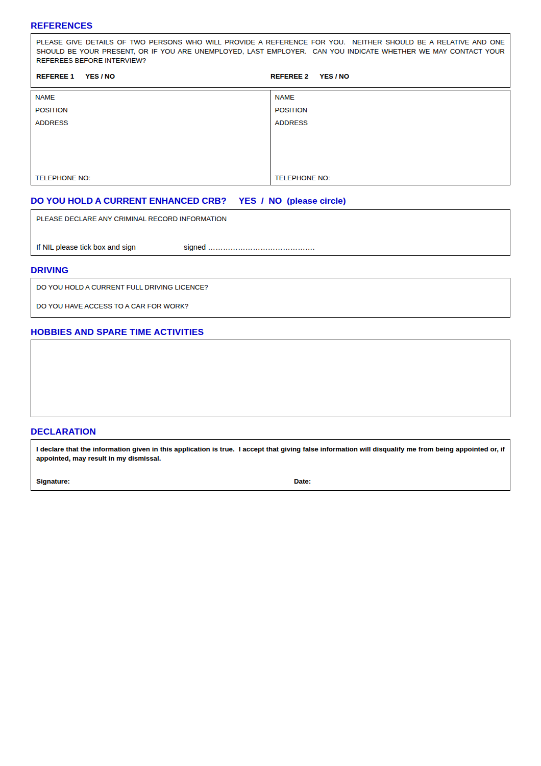REFERENCES
PLEASE GIVE DETAILS OF TWO PERSONS WHO WILL PROVIDE A REFERENCE FOR YOU. NEITHER SHOULD BE A RELATIVE AND ONE SHOULD BE YOUR PRESENT, OR IF YOU ARE UNEMPLOYED, LAST EMPLOYER. CAN YOU INDICATE WHETHER WE MAY CONTACT YOUR REFEREES BEFORE INTERVIEW?
REFEREE 1 YES / NO
REFEREE 2 YES / NO
| NAME POSITION ADDRESS TELEPHONE NO: | NAME POSITION ADDRESS TELEPHONE NO: |
DO YOU HOLD A CURRENT ENHANCED CRB? YES / NO (please circle)
PLEASE DECLARE ANY CRIMINAL RECORD INFORMATION
If NIL please tick box and sign signed …………………………………….
DRIVING
DO YOU HOLD A CURRENT FULL DRIVING LICENCE?
DO YOU HAVE ACCESS TO A CAR FOR WORK?
HOBBIES AND SPARE TIME ACTIVITIES
DECLARATION
I declare that the information given in this application is true. I accept that giving false information will disqualify me from being appointed or, if appointed, may result in my dismissal.
Signature:
Date: